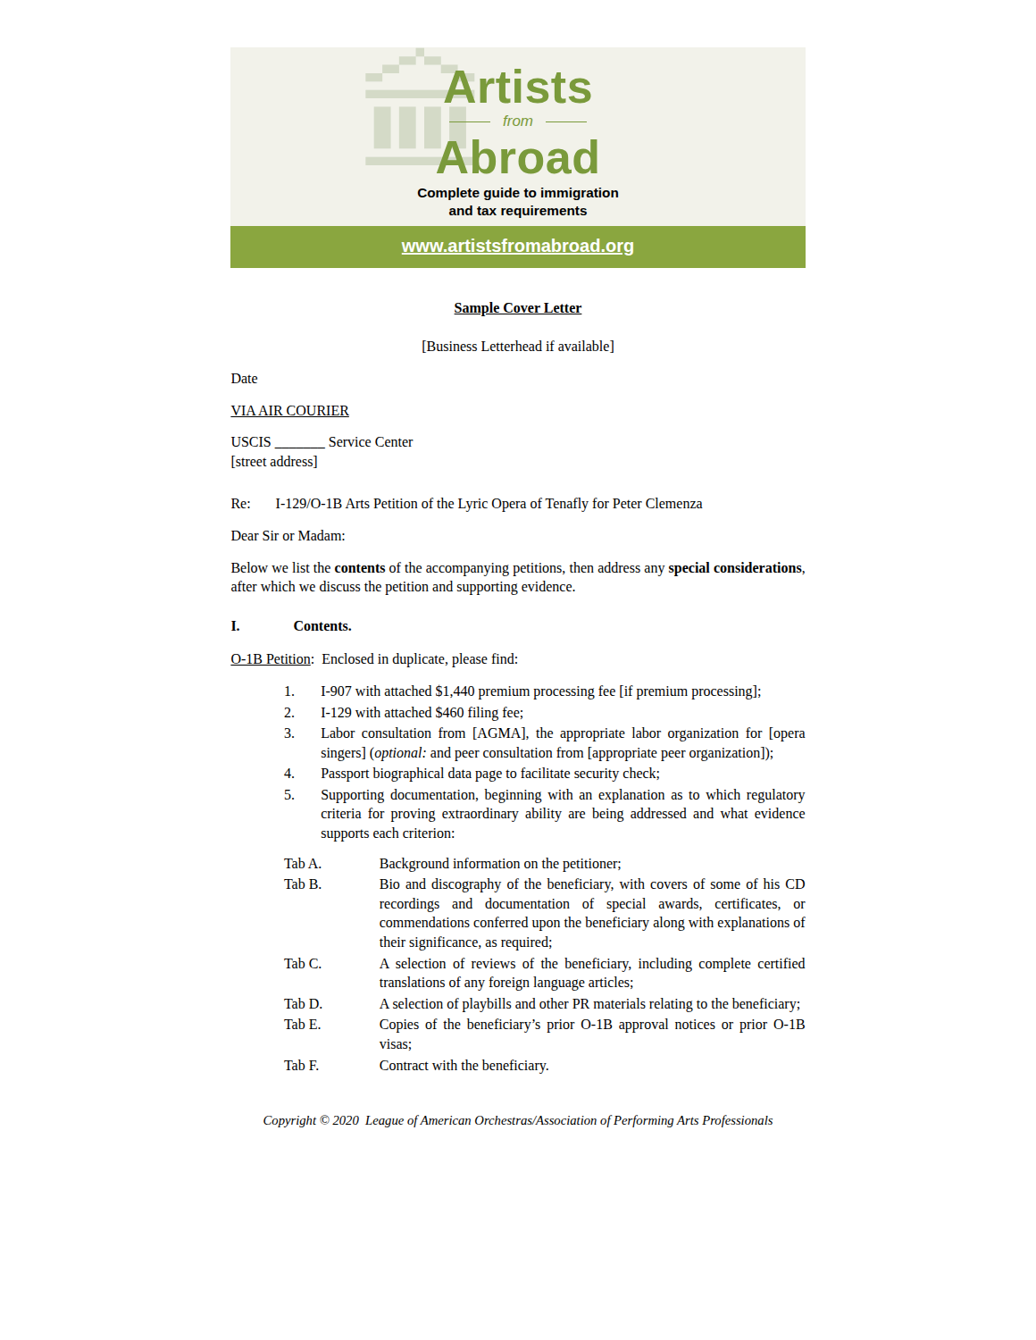🏛
Artists
from
Abroad
Complete guide to immigration
and tax requirements
www.artistsfromabroad.org
Sample Cover Letter
[Business Letterhead if available]
Date
VIA AIR COURIER
USCIS _______ Service Center
[street address]
Re: I-129/O-1B Arts Petition of the Lyric Opera of Tenafly for Peter Clemenza
Dear Sir or Madam:
Below we list the contents of the accompanying petitions, then address any special considerations, after which we discuss the petition and supporting evidence.
I. Contents.
O-1B Petition: Enclosed in duplicate, please find:
I-907 with attached $1,440 premium processing fee [if premium processing];
I-129 with attached $460 filing fee;
Labor consultation from [AGMA], the appropriate labor organization for [opera singers] (optional: and peer consultation from [appropriate peer organization]);
Passport biographical data page to facilitate security check;
Supporting documentation, beginning with an explanation as to which regulatory criteria for proving extraordinary ability are being addressed and what evidence supports each criterion:
| Tab A. | Background information on the petitioner; |
| Tab B. | Bio and discography of the beneficiary, with covers of some of his CD recordings and documentation of special awards, certificates, or commendations conferred upon the beneficiary along with explanations of their significance, as required; |
| Tab C. | A selection of reviews of the beneficiary, including complete certified translations of any foreign language articles; |
| Tab D. | A selection of playbills and other PR materials relating to the beneficiary; |
| Tab E. | Copies of the beneficiary’s prior O-1B approval notices or prior O-1B visas; |
| Tab F. | Contract with the beneficiary. |
Copyright © 2020 League of American Orchestras/Association of Performing Arts Professionals